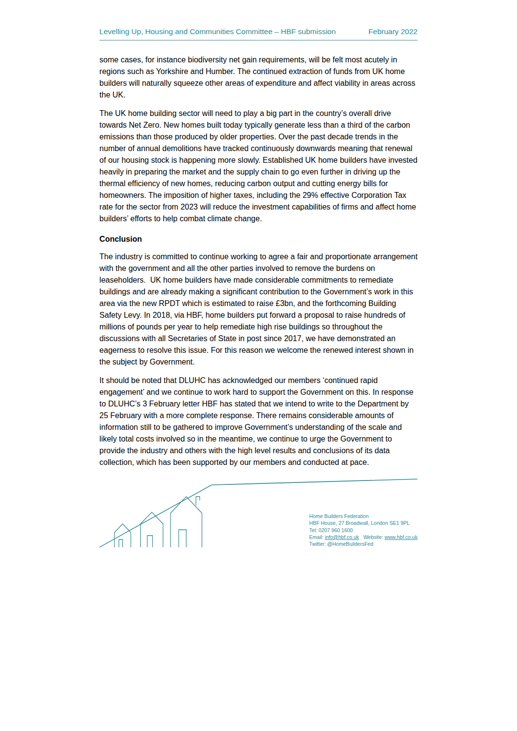Levelling Up, Housing and Communities Committee – HBF submission February 2022
some cases, for instance biodiversity net gain requirements, will be felt most acutely in regions such as Yorkshire and Humber. The continued extraction of funds from UK home builders will naturally squeeze other areas of expenditure and affect viability in areas across the UK.
The UK home building sector will need to play a big part in the country’s overall drive towards Net Zero. New homes built today typically generate less than a third of the carbon emissions than those produced by older properties. Over the past decade trends in the number of annual demolitions have tracked continuously downwards meaning that renewal of our housing stock is happening more slowly. Established UK home builders have invested heavily in preparing the market and the supply chain to go even further in driving up the thermal efficiency of new homes, reducing carbon output and cutting energy bills for homeowners. The imposition of higher taxes, including the 29% effective Corporation Tax rate for the sector from 2023 will reduce the investment capabilities of firms and affect home builders’ efforts to help combat climate change.
Conclusion
The industry is committed to continue working to agree a fair and proportionate arrangement with the government and all the other parties involved to remove the burdens on leaseholders. UK home builders have made considerable commitments to remediate buildings and are already making a significant contribution to the Government’s work in this area via the new RPDT which is estimated to raise £3bn, and the forthcoming Building Safety Levy. In 2018, via HBF, home builders put forward a proposal to raise hundreds of millions of pounds per year to help remediate high rise buildings so throughout the discussions with all Secretaries of State in post since 2017, we have demonstrated an eagerness to resolve this issue. For this reason we welcome the renewed interest shown in the subject by Government.
It should be noted that DLUHC has acknowledged our members ‘continued rapid engagement’ and we continue to work hard to support the Government on this. In response to DLUHC’s 3 February letter HBF has stated that we intend to write to the Department by 25 February with a more complete response. There remains considerable amounts of information still to be gathered to improve Government’s understanding of the scale and likely total costs involved so in the meantime, we continue to urge the Government to provide the industry and others with the high level results and conclusions of its data collection, which has been supported by our members and conducted at pace.
Home Builders Federation
HBF House, 27 Broadwall, London SE1 9PL
Tel: 0207 960 1600
Email: info@hbf.co.uk Website: www.hbf.co.uk
Twitter: @HomeBuildersFed